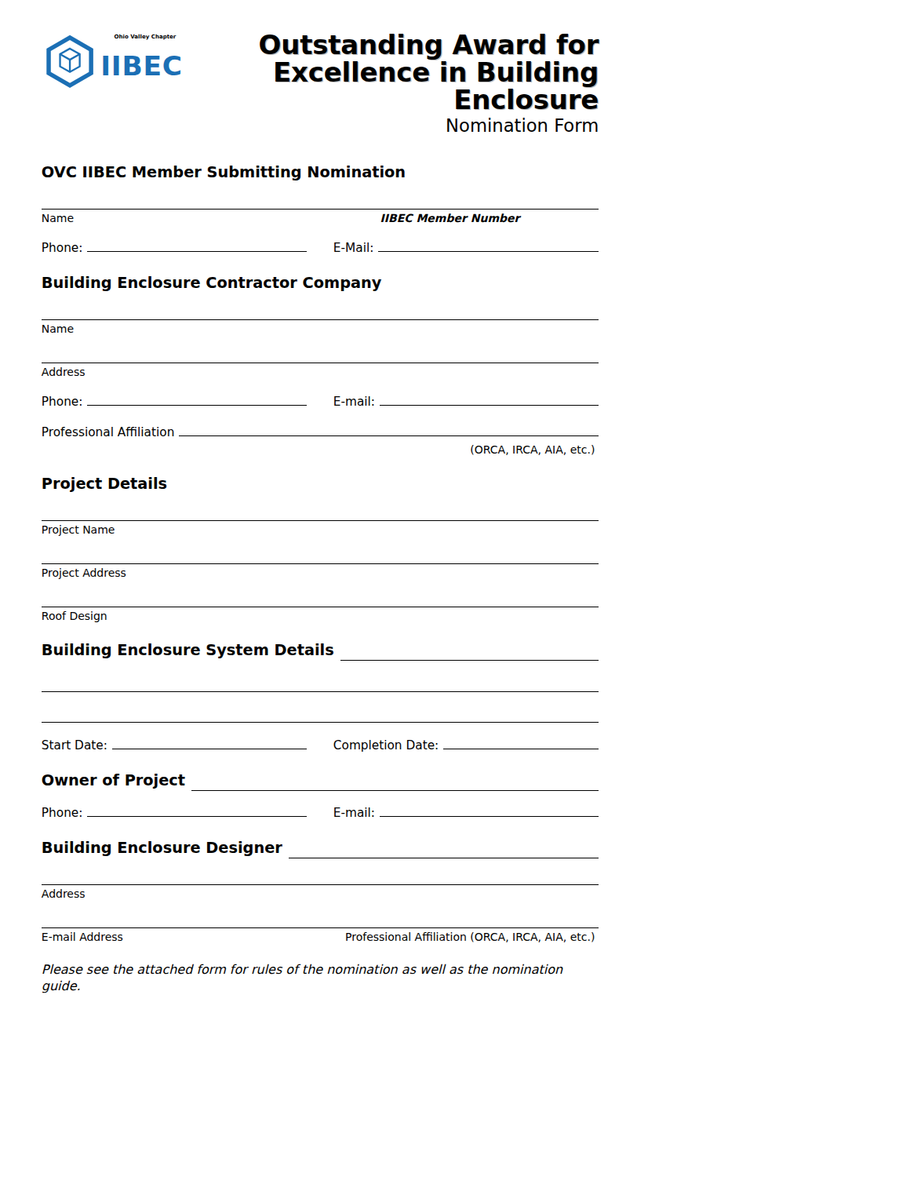Ohio Valley Chapter IIBEC
Outstanding Award for
Excellence in Building Enclosure
Nomination Form
OVC IIBEC Member Submitting Nomination
Name IIBEC Member Number
Phone:
E-Mail:
Building Enclosure Contractor Company
Name
Address
Phone:
E-mail:
Professional Affiliation
(ORCA, IRCA, AIA, etc.)
Project Details
Project Name
Project Address
Roof Design
Building Enclosure System Details
Start Date:
Completion Date:
Owner of Project
Phone:
E-mail:
Building Enclosure Designer
Address
E-mail Address Professional Affiliation (ORCA, IRCA, AIA, etc.)
Please see the attached form for rules of the nomination as well as the nomination guide.